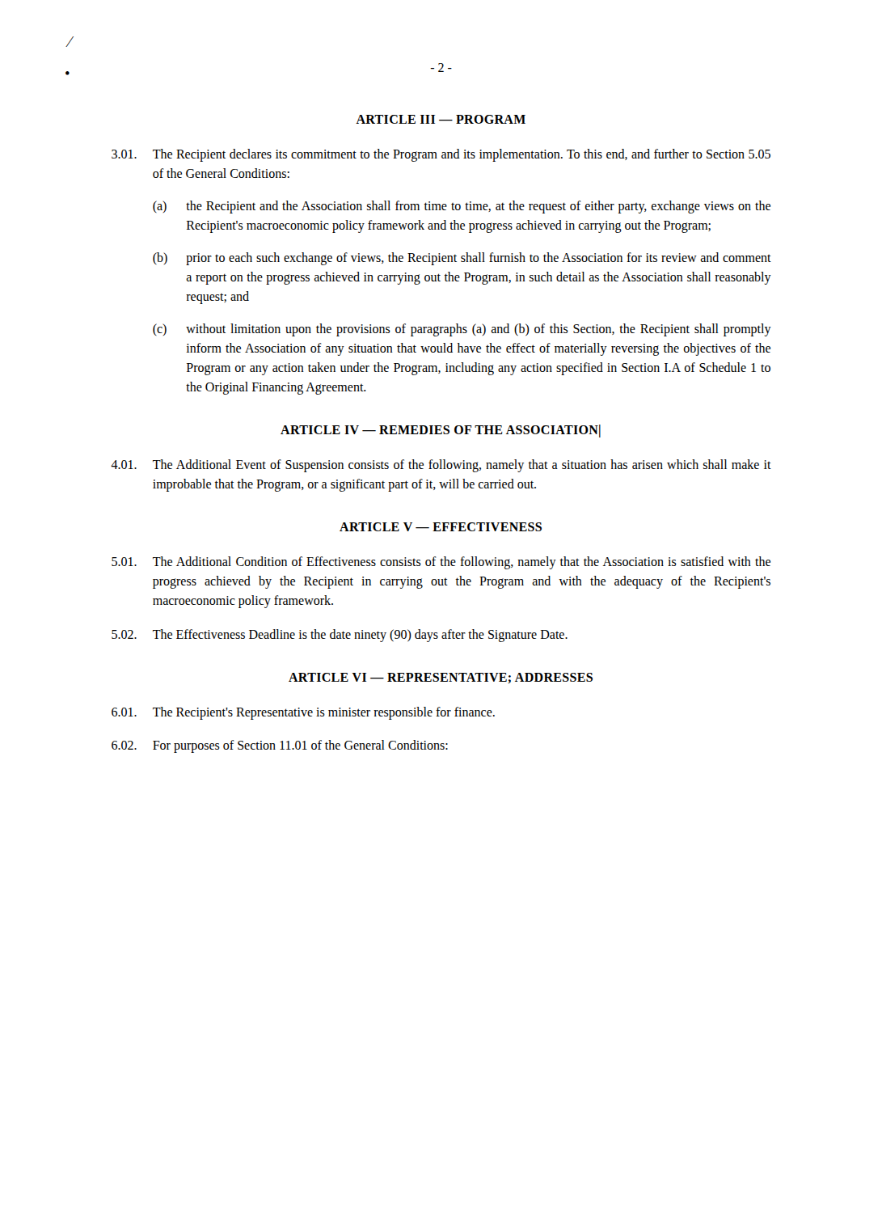⁄ •
- 2 -
ARTICLE III — PROGRAM
3.01.
The Recipient declares its commitment to the Program and its implementation. To this end, and further to Section 5.05 of the General Conditions:
(a)
the Recipient and the Association shall from time to time, at the request of either party, exchange views on the Recipient's macroeconomic policy framework and the progress achieved in carrying out the Program;
(b)
prior to each such exchange of views, the Recipient shall furnish to the Association for its review and comment a report on the progress achieved in carrying out the Program, in such detail as the Association shall reasonably request; and
(c)
without limitation upon the provisions of paragraphs (a) and (b) of this Section, the Recipient shall promptly inform the Association of any situation that would have the effect of materially reversing the objectives of the Program or any action taken under the Program, including any action specified in Section I.A of Schedule 1 to the Original Financing Agreement.
ARTICLE IV — REMEDIES OF THE ASSOCIATION|
4.01.
The Additional Event of Suspension consists of the following, namely that a situation has arisen which shall make it improbable that the Program, or a significant part of it, will be carried out.
ARTICLE V — EFFECTIVENESS
5.01.
The Additional Condition of Effectiveness consists of the following, namely that the Association is satisfied with the progress achieved by the Recipient in carrying out the Program and with the adequacy of the Recipient's macroeconomic policy framework.
5.02.
The Effectiveness Deadline is the date ninety (90) days after the Signature Date.
ARTICLE VI — REPRESENTATIVE; ADDRESSES
6.01.
The Recipient's Representative is minister responsible for finance.
6.02.
For purposes of Section 11.01 of the General Conditions: